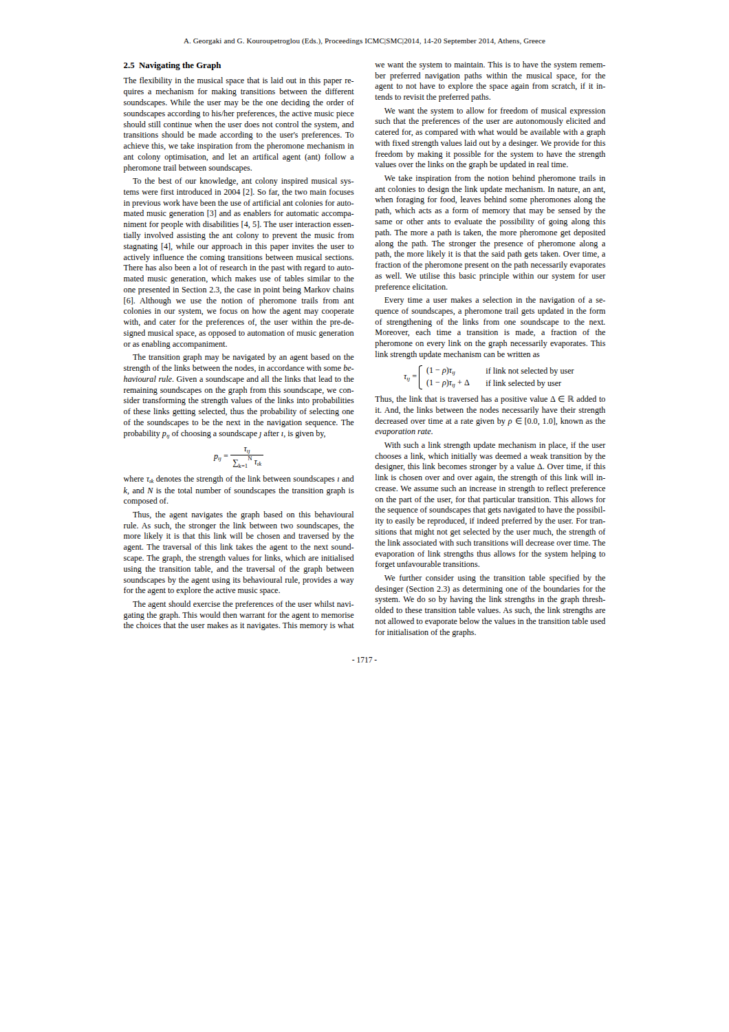A. Georgaki and G. Kouroupetroglou (Eds.), Proceedings ICMC|SMC|2014, 14-20 September 2014, Athens, Greece
2.5 Navigating the Graph
The flexibility in the musical space that is laid out in this paper requires a mechanism for making transitions between the different soundscapes. While the user may be the one deciding the order of soundscapes according to his/her preferences, the active music piece should still continue when the user does not control the system, and transitions should be made according to the user's preferences. To achieve this, we take inspiration from the pheromone mechanism in ant colony optimisation, and let an artifical agent (ant) follow a pheromone trail between soundscapes.
To the best of our knowledge, ant colony inspired musical systems were first introduced in 2004 [2]. So far, the two main focuses in previous work have been the use of artificial ant colonies for automated music generation [3] and as enablers for automatic accompaniment for people with disabilities [4, 5]. The user interaction essentially involved assisting the ant colony to prevent the music from stagnating [4], while our approach in this paper invites the user to actively influence the coming transitions between musical sections. There has also been a lot of research in the past with regard to automated music generation, which makes use of tables similar to the one presented in Section 2.3, the case in point being Markov chains [6]. Although we use the notion of pheromone trails from ant colonies in our system, we focus on how the agent may cooperate with, and cater for the preferences of, the user within the pre-designed musical space, as opposed to automation of music generation or as enabling accompaniment.
The transition graph may be navigated by an agent based on the strength of the links between the nodes, in accordance with some behavioural rule. Given a soundscape and all the links that lead to the remaining soundscapes on the graph from this soundscape, we consider transforming the strength values of the links into probabilities of these links getting selected, thus the probability of selecting one of the soundscapes to be the next in the navigation sequence. The probability pıȷ of choosing a soundscape ȷ after ı, is given by,
pıȷ = τıȷ ∑k=1 N τık
where τık denotes the strength of the link between soundscapes ı and k, and N is the total number of soundscapes the transition graph is composed of.
Thus, the agent navigates the graph based on this behavioural rule. As such, the stronger the link between two soundscapes, the more likely it is that this link will be chosen and traversed by the agent. The traversal of this link takes the agent to the next soundscape. The graph, the strength values for links, which are initialised using the transition table, and the traversal of the graph between soundscapes by the agent using its behavioural rule, provides a way for the agent to explore the active music space.
The agent should exercise the preferences of the user whilst navigating the graph. This would then warrant for the agent to memorise the choices that the user makes as it navigates. This memory is what we want the system to maintain. This is to have the system remember preferred navigation paths within the musical space, for the agent to not have to explore the space again from scratch, if it intends to revisit the preferred paths.
We want the system to allow for freedom of musical expression such that the preferences of the user are autonomously elicited and catered for, as compared with what would be available with a graph with fixed strength values laid out by a desinger. We provide for this freedom by making it possible for the system to have the strength values over the links on the graph be updated in real time.
We take inspiration from the notion behind pheromone trails in ant colonies to design the link update mechanism. In nature, an ant, when foraging for food, leaves behind some pheromones along the path, which acts as a form of memory that may be sensed by the same or other ants to evaluate the possibility of going along this path. The more a path is taken, the more pheromone get deposited along the path. The stronger the presence of pheromone along a path, the more likely it is that the said path gets taken. Over time, a fraction of the pheromone present on the path necessarily evaporates as well. We utilise this basic principle within our system for user preference elicitation.
Every time a user makes a selection in the navigation of a sequence of soundscapes, a pheromone trail gets updated in the form of strengthening of the links from one soundscape to the next. Moreover, each time a transition is made, a fraction of the pheromone on every link on the graph necessarily evaporates. This link strength update mechanism can be written as
τıȷ =
| (1 − ρ ) τ ıȷ | if link not selected by user |
| (1 − ρ ) τ ıȷ + Δ | if link selected by user |
Thus, the link that is traversed has a positive value Δ ∈ ℝ added to it. And, the links between the nodes necessarily have their strength decreased over time at a rate given by ρ ∈ [0.0, 1.0], known as the evaporation rate.
With such a link strength update mechanism in place, if the user chooses a link, which initially was deemed a weak transition by the designer, this link becomes stronger by a value Δ. Over time, if this link is chosen over and over again, the strength of this link will increase. We assume such an increase in strength to reflect preference on the part of the user, for that particular transition. This allows for the sequence of soundscapes that gets navigated to have the possibility to easily be reproduced, if indeed preferred by the user. For transitions that might not get selected by the user much, the strength of the link associated with such transitions will decrease over time. The evaporation of link strengths thus allows for the system helping to forget unfavourable transitions.
We further consider using the transition table specified by the desinger (Section 2.3) as determining one of the boundaries for the system. We do so by having the link strengths in the graph thresholded to these transition table values. As such, the link strengths are not allowed to evaporate below the values in the transition table used for initialisation of the graphs.
- 1717 -